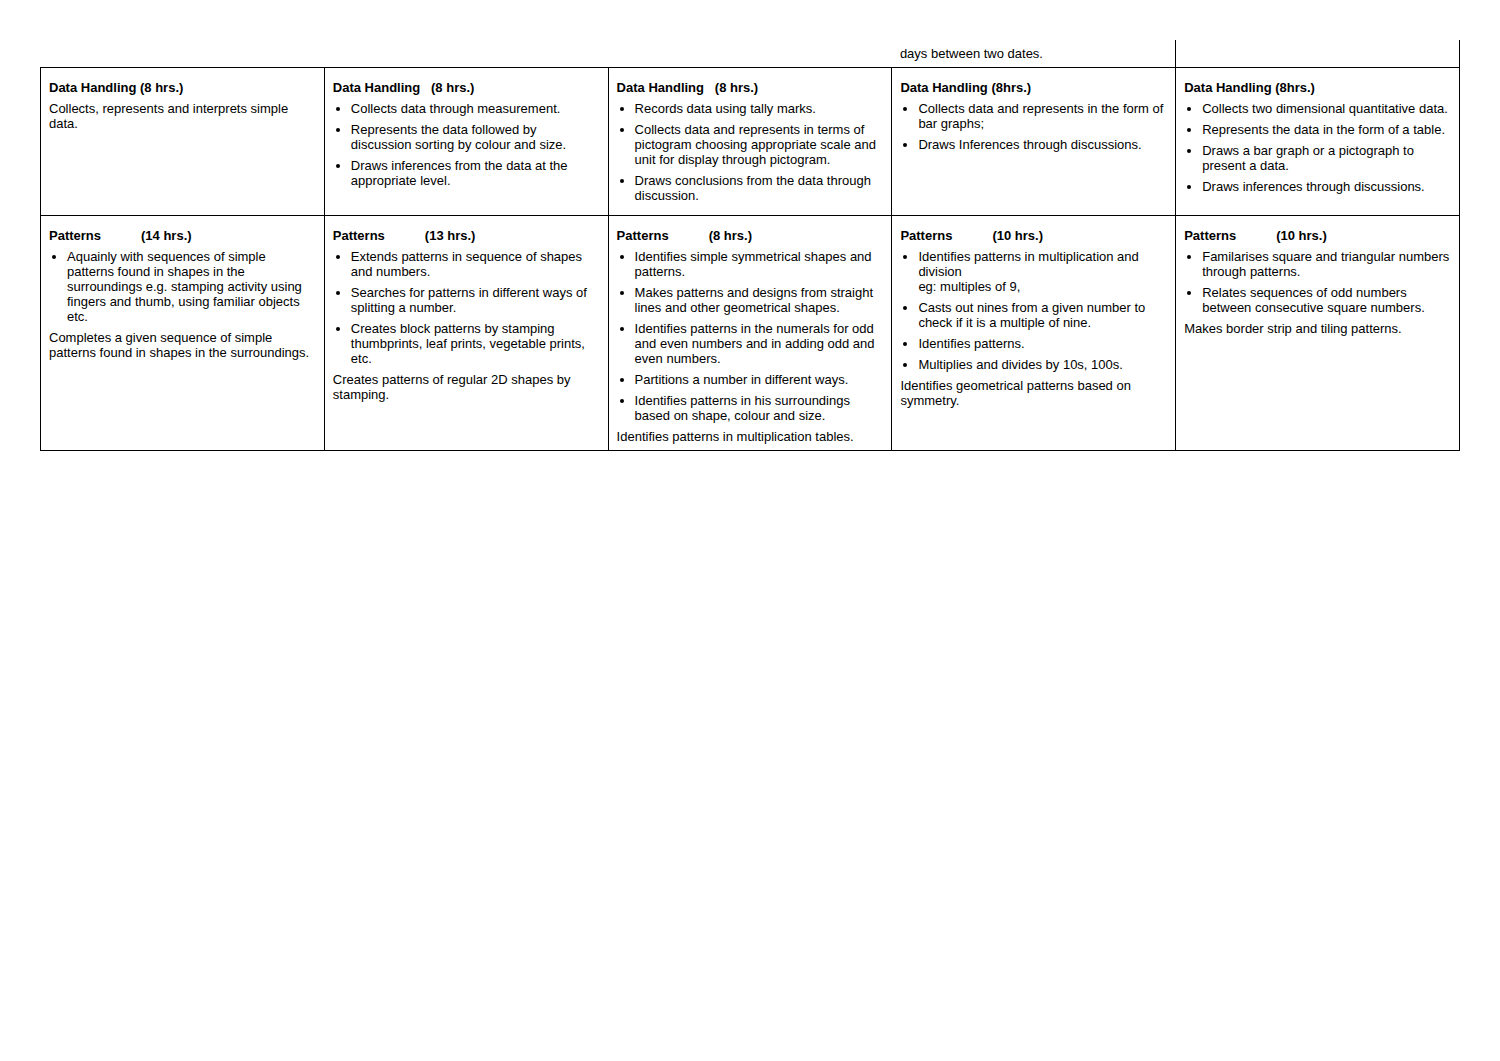| | | | days between two dates. | |
| Data Handling (8 hrs.) Collects, represents and interprets simple data. | Data Handling (8 hrs.) Collects data through measurement. Represents the data followed by discussion sorting by colour and size. Draws inferences from the data at the appropriate level. | Data Handling (8 hrs.) Records data using tally marks. Collects data and represents in terms of pictogram choosing appropriate scale and unit for display through pictogram. Draws conclusions from the data through discussion. | Data Handling (8hrs.) Collects data and represents in the form of bar graphs; Draws Inferences through discussions. | Data Handling (8hrs.) Collects two dimensional quantitative data. Represents the data in the form of a table. Draws a bar graph or a pictograph to present a data. Draws inferences through discussions. |
| Patterns (14 hrs.) Aquainly with sequences of simple patterns found in shapes in the surroundings e.g. stamping activity using fingers and thumb, using familiar objects etc. Completes a given sequence of simple patterns found in shapes in the surroundings. | Patterns (13 hrs.) Extends patterns in sequence of shapes and numbers. Searches for patterns in different ways of splitting a number. Creates block patterns by stamping thumbprints, leaf prints, vegetable prints, etc. Creates patterns of regular 2D shapes by stamping. | Patterns (8 hrs.) Identifies simple symmetrical shapes and patterns. Makes patterns and designs from straight lines and other geometrical shapes. Identifies patterns in the numerals for odd and even numbers and in adding odd and even numbers. Partitions a number in different ways. Identifies patterns in his surroundings based on shape, colour and size. Identifies patterns in multiplication tables. | Patterns (10 hrs.) Identifies patterns in multiplication and division eg: multiples of 9, Casts out nines from a given number to check if it is a multiple of nine. Identifies patterns. Multiplies and divides by 10s, 100s. Identifies geometrical patterns based on symmetry. | Patterns (10 hrs.) Familarises square and triangular numbers through patterns. Relates sequences of odd numbers between consecutive square numbers. Makes border strip and tiling patterns. |